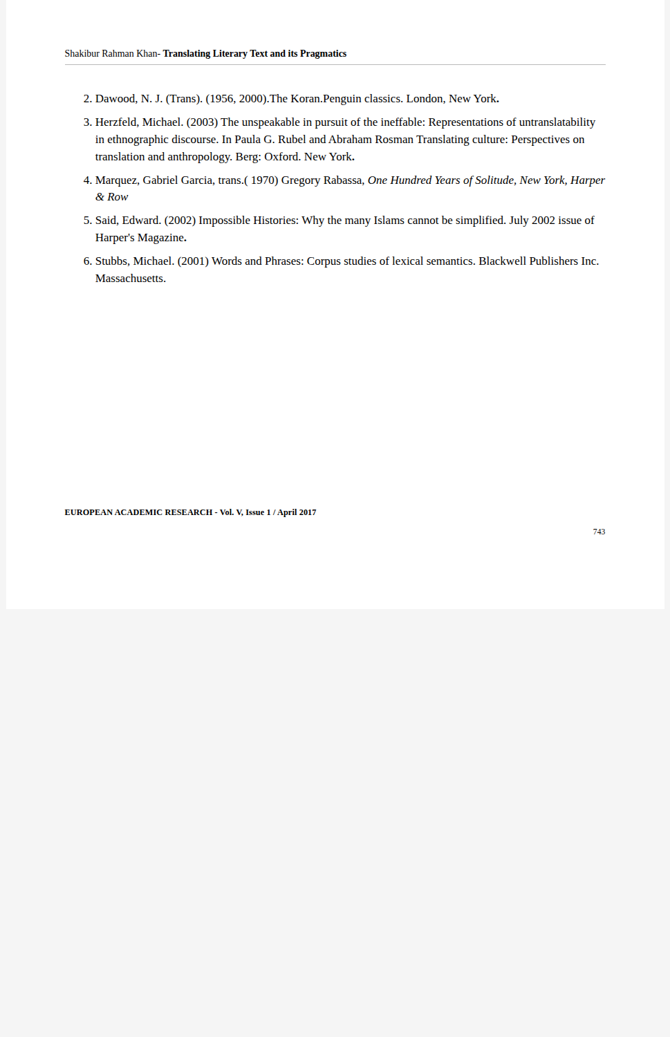Shakibur Rahman Khan- Translating Literary Text and its Pragmatics
Dawood, N. J. (Trans). (1956, 2000).The Koran.Penguin classics. London, New York.
Herzfeld, Michael. (2003) The unspeakable in pursuit of the ineffable: Representations of untranslatability in ethnographic discourse. In Paula G. Rubel and Abraham Rosman Translating culture: Perspectives on translation and anthropology. Berg: Oxford. New York.
Marquez, Gabriel Garcia, trans.( 1970) Gregory Rabassa, One Hundred Years of Solitude, New York, Harper & Row
Said, Edward. (2002) Impossible Histories: Why the many Islams cannot be simplified. July 2002 issue of Harper's Magazine.
Stubbs, Michael. (2001) Words and Phrases: Corpus studies of lexical semantics. Blackwell Publishers Inc. Massachusetts.
EUROPEAN ACADEMIC RESEARCH - Vol. V, Issue 1 / April 2017
743